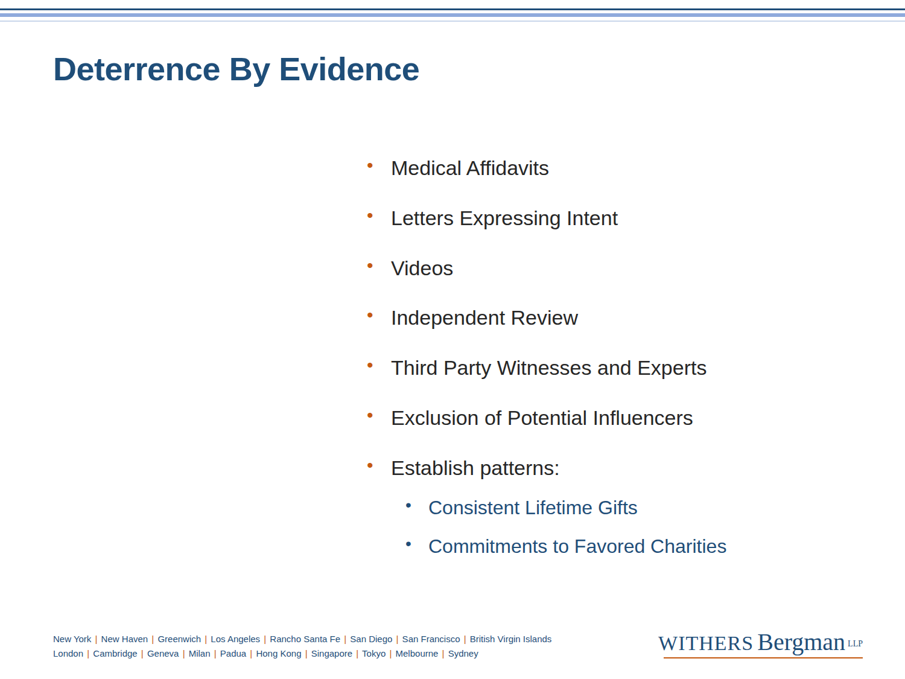Deterrence By Evidence
Medical Affidavits
Letters Expressing Intent
Videos
Independent Review
Third Party Witnesses and Experts
Exclusion of Potential Influencers
Establish patterns:
Consistent Lifetime Gifts
Commitments to Favored Charities
New York | New Haven | Greenwich | Los Angeles | Rancho Santa Fe | San Diego | San Francisco | British Virgin Islands
London | Cambridge | Geneva | Milan | Padua | Hong Kong | Singapore | Tokyo | Melbourne | Sydney
Withers Bergman LLP